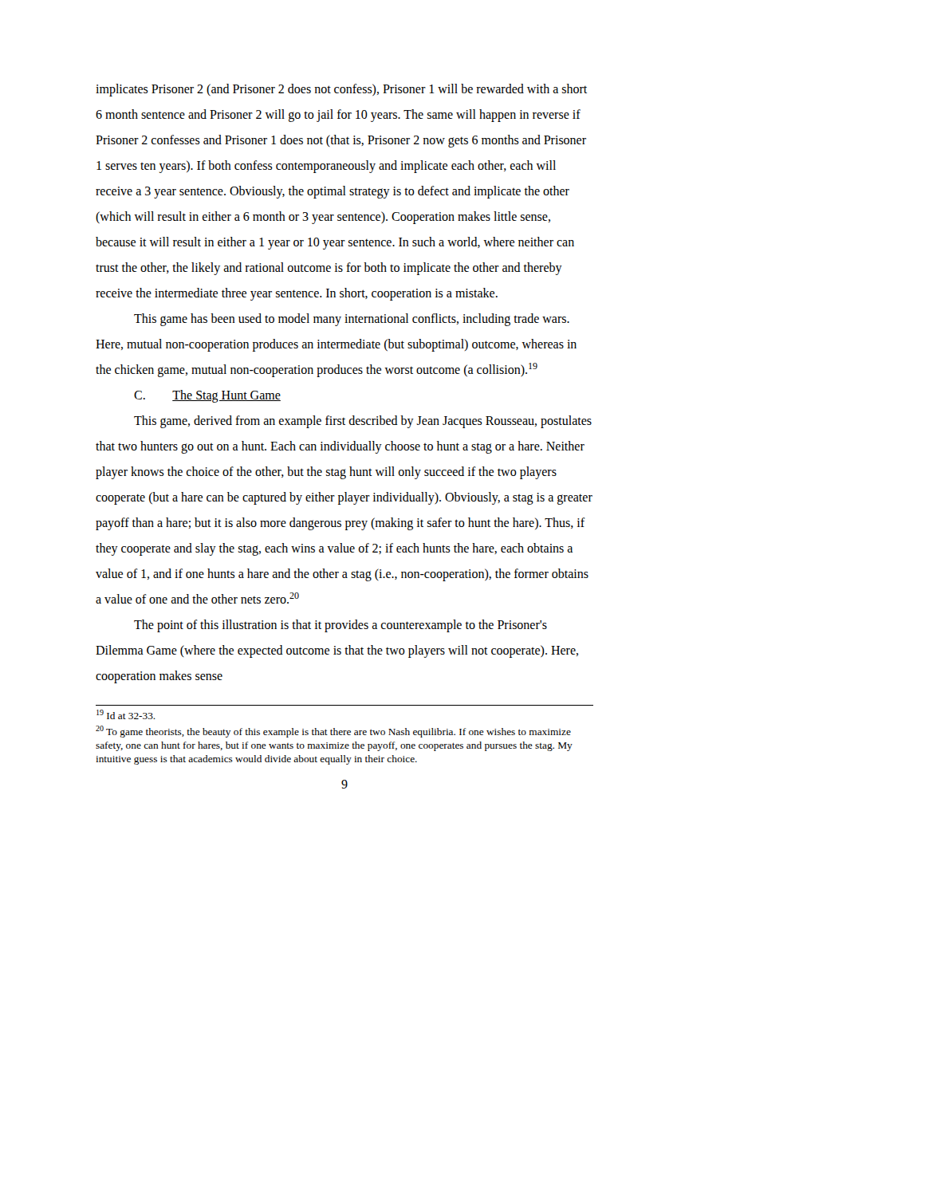implicates Prisoner 2 (and Prisoner 2 does not confess), Prisoner 1 will be rewarded with a short 6 month sentence and Prisoner 2 will go to jail for 10 years. The same will happen in reverse if Prisoner 2 confesses and Prisoner 1 does not (that is, Prisoner 2 now gets 6 months and Prisoner 1 serves ten years). If both confess contemporaneously and implicate each other, each will receive a 3 year sentence. Obviously, the optimal strategy is to defect and implicate the other (which will result in either a 6 month or 3 year sentence). Cooperation makes little sense, because it will result in either a 1 year or 10 year sentence. In such a world, where neither can trust the other, the likely and rational outcome is for both to implicate the other and thereby receive the intermediate three year sentence. In short, cooperation is a mistake.
This game has been used to model many international conflicts, including trade wars. Here, mutual non-cooperation produces an intermediate (but suboptimal) outcome, whereas in the chicken game, mutual non-cooperation produces the worst outcome (a collision).19
C. The Stag Hunt Game
This game, derived from an example first described by Jean Jacques Rousseau, postulates that two hunters go out on a hunt. Each can individually choose to hunt a stag or a hare. Neither player knows the choice of the other, but the stag hunt will only succeed if the two players cooperate (but a hare can be captured by either player individually). Obviously, a stag is a greater payoff than a hare; but it is also more dangerous prey (making it safer to hunt the hare). Thus, if they cooperate and slay the stag, each wins a value of 2; if each hunts the hare, each obtains a value of 1, and if one hunts a hare and the other a stag (i.e., non-cooperation), the former obtains a value of one and the other nets zero.20
The point of this illustration is that it provides a counterexample to the Prisoner's Dilemma Game (where the expected outcome is that the two players will not cooperate). Here, cooperation makes sense
19 Id at 32-33.
20 To game theorists, the beauty of this example is that there are two Nash equilibria. If one wishes to maximize safety, one can hunt for hares, but if one wants to maximize the payoff, one cooperates and pursues the stag. My intuitive guess is that academics would divide about equally in their choice.
9